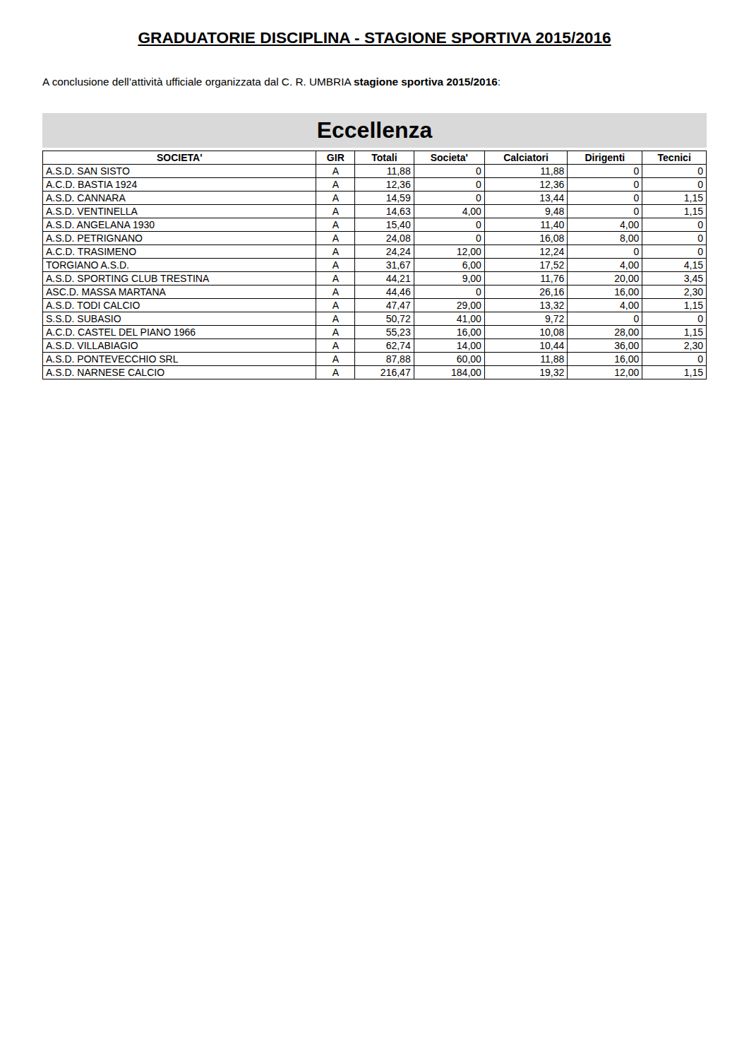GRADUATORIE DISCIPLINA - STAGIONE SPORTIVA 2015/2016
A conclusione dell’attività ufficiale organizzata dal C. R. UMBRIA stagione sportiva 2015/2016:
Eccellenza
| SOCIETA' | GIR | Totali | Societa' | Calciatori | Dirigenti | Tecnici |
| --- | --- | --- | --- | --- | --- | --- |
| A.S.D. SAN SISTO | A | 11,88 | 0 | 11,88 | 0 | 0 |
| A.C.D. BASTIA 1924 | A | 12,36 | 0 | 12,36 | 0 | 0 |
| A.S.D. CANNARA | A | 14,59 | 0 | 13,44 | 0 | 1,15 |
| A.S.D. VENTINELLA | A | 14,63 | 4,00 | 9,48 | 0 | 1,15 |
| A.S.D. ANGELANA 1930 | A | 15,40 | 0 | 11,40 | 4,00 | 0 |
| A.S.D. PETRIGNANO | A | 24,08 | 0 | 16,08 | 8,00 | 0 |
| A.C.D. TRASIMENO | A | 24,24 | 12,00 | 12,24 | 0 | 0 |
| TORGIANO A.S.D. | A | 31,67 | 6,00 | 17,52 | 4,00 | 4,15 |
| A.S.D. SPORTING CLUB TRESTINA | A | 44,21 | 9,00 | 11,76 | 20,00 | 3,45 |
| ASC.D. MASSA MARTANA | A | 44,46 | 0 | 26,16 | 16,00 | 2,30 |
| A.S.D. TODI CALCIO | A | 47,47 | 29,00 | 13,32 | 4,00 | 1,15 |
| S.S.D. SUBASIO | A | 50,72 | 41,00 | 9,72 | 0 | 0 |
| A.C.D. CASTEL DEL PIANO 1966 | A | 55,23 | 16,00 | 10,08 | 28,00 | 1,15 |
| A.S.D. VILLABIAGIO | A | 62,74 | 14,00 | 10,44 | 36,00 | 2,30 |
| A.S.D. PONTEVECCHIO SRL | A | 87,88 | 60,00 | 11,88 | 16,00 | 0 |
| A.S.D. NARNESE CALCIO | A | 216,47 | 184,00 | 19,32 | 12,00 | 1,15 |